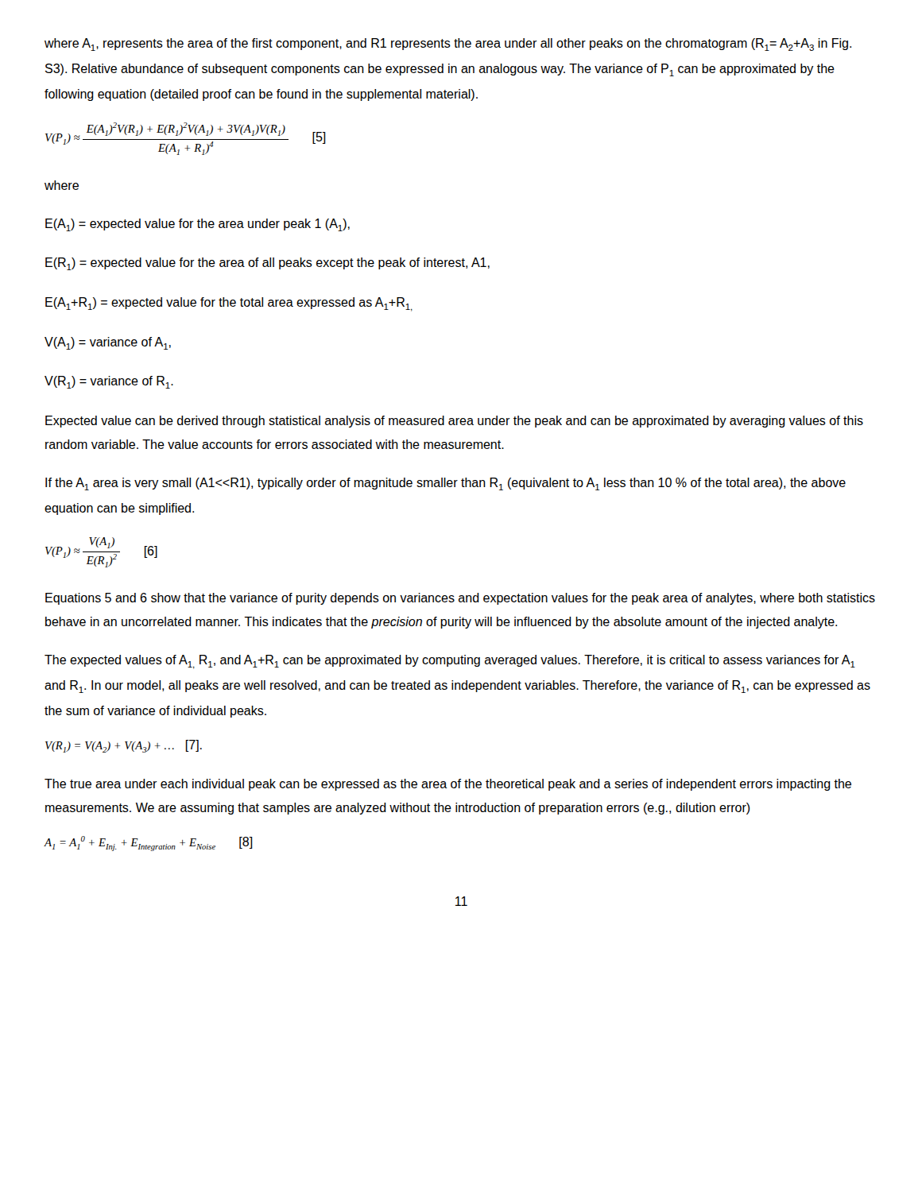where A1, represents the area of the first component, and R1 represents the area under all other peaks on the chromatogram (R1= A2+A3 in Fig. S3). Relative abundance of subsequent components can be expressed in an analogous way. The variance of P1 can be approximated by the following equation (detailed proof can be found in the supplemental material).
V(P1) ≈ E(A1)2V(R1) + E(R1)2V(A1) + 3V(A1)V(R1) E(A1 + R1)4 [5]
where
E(A1) = expected value for the area under peak 1 (A1),
E(R1) = expected value for the area of all peaks except the peak of interest, A1,
E(A1+R1) = expected value for the total area expressed as A1+R1,
V(A1) = variance of A1,
V(R1) = variance of R1.
Expected value can be derived through statistical analysis of measured area under the peak and can be approximated by averaging values of this random variable. The value accounts for errors associated with the measurement.
If the A1 area is very small (A1<<R1), typically order of magnitude smaller than R1 (equivalent to A1 less than 10 % of the total area), the above equation can be simplified.
V(P1) ≈ V(A1) E(R1)2 [6]
Equations 5 and 6 show that the variance of purity depends on variances and expectation values for the peak area of analytes, where both statistics behave in an uncorrelated manner. This indicates that the precision of purity will be influenced by the absolute amount of the injected analyte.
The expected values of A1, R1, and A1+R1 can be approximated by computing averaged values. Therefore, it is critical to assess variances for A1 and R1. In our model, all peaks are well resolved, and can be treated as independent variables. Therefore, the variance of R1, can be expressed as the sum of variance of individual peaks.
V(R1) = V(A2) + V(A3) + … [7].
The true area under each individual peak can be expressed as the area of the theoretical peak and a series of independent errors impacting the measurements. We are assuming that samples are analyzed without the introduction of preparation errors (e.g., dilution error)
A1 = A10 + EInj. + EIntegration + ENoise [8]
11